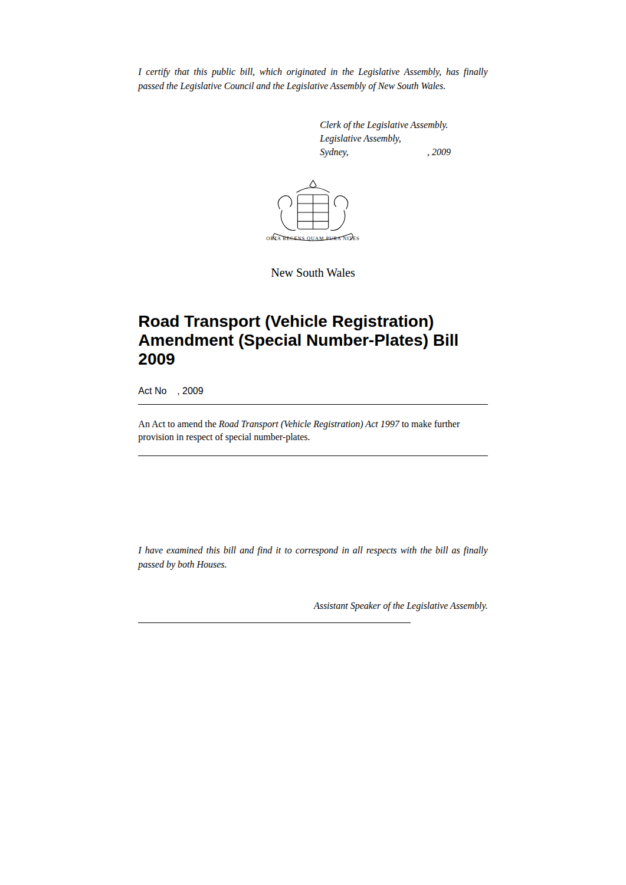I certify that this public bill, which originated in the Legislative Assembly, has finally passed the Legislative Council and the Legislative Assembly of New South Wales.
Clerk of the Legislative Assembly. Legislative Assembly, Sydney,, 2009
New South Wales
Road Transport (Vehicle Registration) Amendment (Special Number-Plates) Bill 2009
Act No , 2009
An Act to amend the Road Transport (Vehicle Registration) Act 1997 to make further provision in respect of special number-plates.
I have examined this bill and find it to correspond in all respects with the bill as finally passed by both Houses.
Assistant Speaker of the Legislative Assembly.